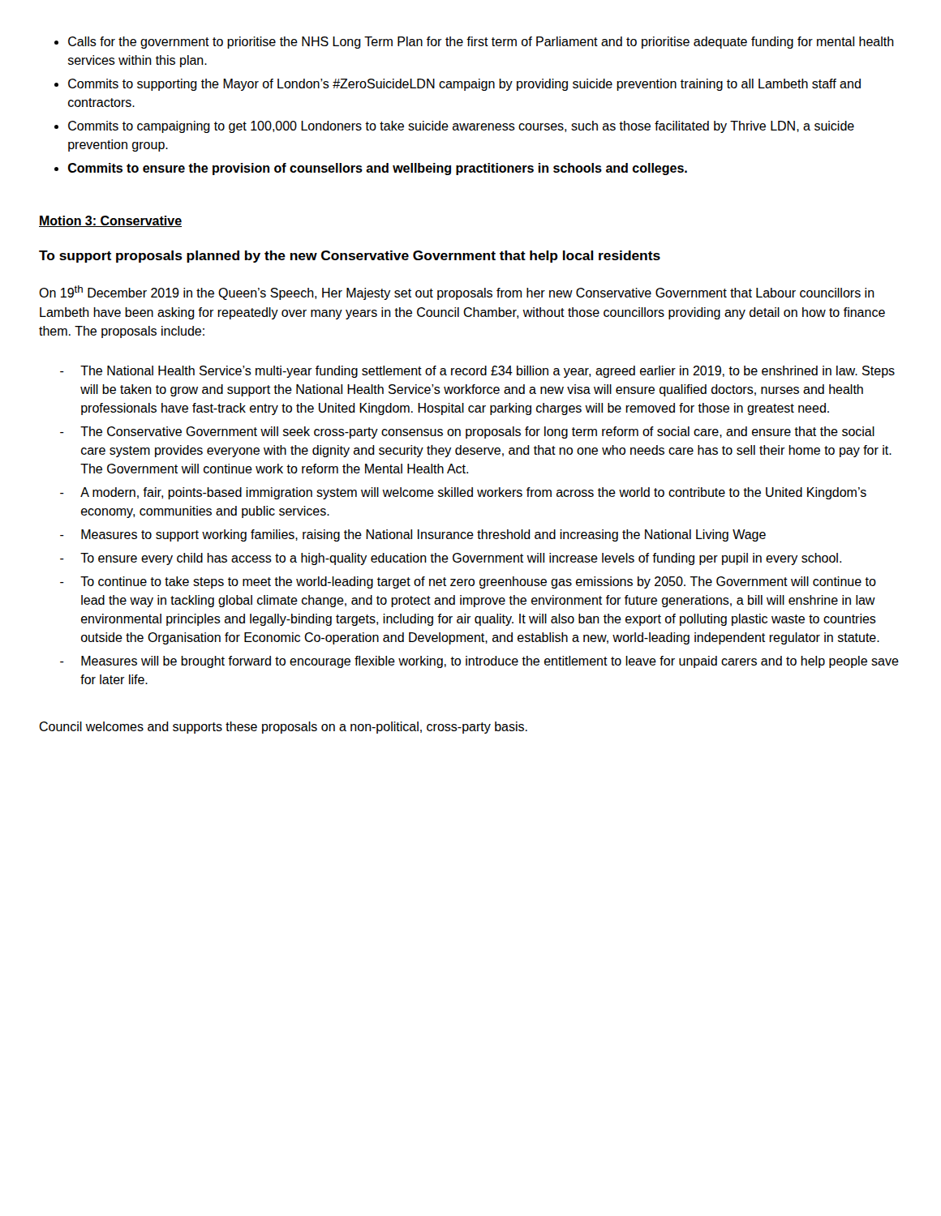Calls for the government to prioritise the NHS Long Term Plan for the first term of Parliament and to prioritise adequate funding for mental health services within this plan.
Commits to supporting the Mayor of London’s #ZeroSuicideLDN campaign by providing suicide prevention training to all Lambeth staff and contractors.
Commits to campaigning to get 100,000 Londoners to take suicide awareness courses, such as those facilitated by Thrive LDN, a suicide prevention group.
Commits to ensure the provision of counsellors and wellbeing practitioners in schools and colleges.
Motion 3: Conservative
To support proposals planned by the new Conservative Government that help local residents
On 19th December 2019 in the Queen’s Speech, Her Majesty set out proposals from her new Conservative Government that Labour councillors in Lambeth have been asking for repeatedly over many years in the Council Chamber, without those councillors providing any detail on how to finance them. The proposals include:
The National Health Service’s multi-year funding settlement of a record £34 billion a year, agreed earlier in 2019, to be enshrined in law. Steps will be taken to grow and support the National Health Service’s workforce and a new visa will ensure qualified doctors, nurses and health professionals have fast-track entry to the United Kingdom. Hospital car parking charges will be removed for those in greatest need.
The Conservative Government will seek cross-party consensus on proposals for long term reform of social care, and ensure that the social care system provides everyone with the dignity and security they deserve, and that no one who needs care has to sell their home to pay for it. The Government will continue work to reform the Mental Health Act.
A modern, fair, points-based immigration system will welcome skilled workers from across the world to contribute to the United Kingdom’s economy, communities and public services.
Measures to support working families, raising the National Insurance threshold and increasing the National Living Wage
To ensure every child has access to a high-quality education the Government will increase levels of funding per pupil in every school.
To continue to take steps to meet the world-leading target of net zero greenhouse gas emissions by 2050. The Government will continue to lead the way in tackling global climate change, and to protect and improve the environment for future generations, a bill will enshrine in law environmental principles and legally-binding targets, including for air quality. It will also ban the export of polluting plastic waste to countries outside the Organisation for Economic Co-operation and Development, and establish a new, world-leading independent regulator in statute.
Measures will be brought forward to encourage flexible working, to introduce the entitlement to leave for unpaid carers and to help people save for later life.
Council welcomes and supports these proposals on a non-political, cross-party basis.